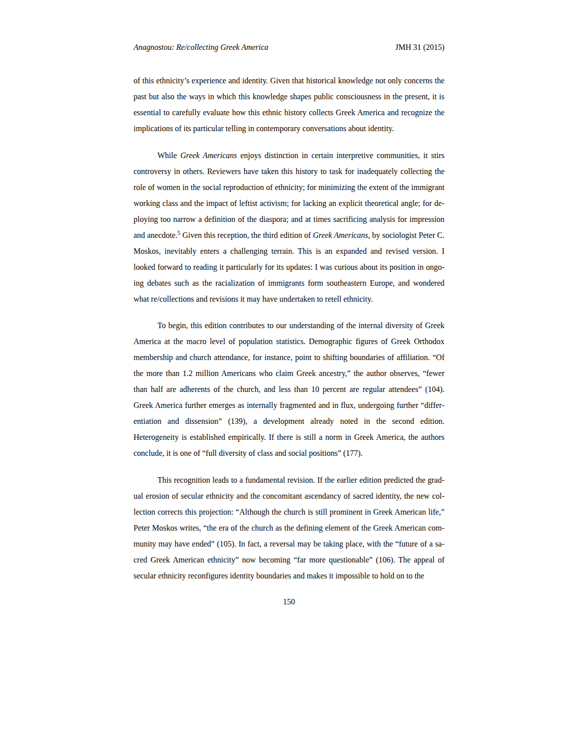Anagnostou: Re/collecting Greek America JMH 31 (2015)
of this ethnicity’s experience and identity. Given that historical knowledge not only concerns the past but also the ways in which this knowledge shapes public consciousness in the present, it is essential to carefully evaluate how this ethnic history collects Greek America and recognize the implications of its particular telling in contemporary conversations about identity.
While Greek Americans enjoys distinction in certain interpretive communities, it stirs controversy in others. Reviewers have taken this history to task for inadequately collecting the role of women in the social reproduction of ethnicity; for minimizing the extent of the immigrant working class and the impact of leftist activism; for lacking an explicit theoretical angle; for deploying too narrow a definition of the diaspora; and at times sacrificing analysis for impression and anecdote.5 Given this reception, the third edition of Greek Americans, by sociologist Peter C. Moskos, inevitably enters a challenging terrain. This is an expanded and revised version. I looked forward to reading it particularly for its updates: I was curious about its position in ongoing debates such as the racialization of immigrants form southeastern Europe, and wondered what re/collections and revisions it may have undertaken to retell ethnicity.
To begin, this edition contributes to our understanding of the internal diversity of Greek America at the macro level of population statistics. Demographic figures of Greek Orthodox membership and church attendance, for instance, point to shifting boundaries of affiliation. “Of the more than 1.2 million Americans who claim Greek ancestry,” the author observes, “fewer than half are adherents of the church, and less than 10 percent are regular attendees” (104). Greek America further emerges as internally fragmented and in flux, undergoing further “differentiation and dissension” (139), a development already noted in the second edition. Heterogeneity is established empirically. If there is still a norm in Greek America, the authors conclude, it is one of “full diversity of class and social positions” (177).
This recognition leads to a fundamental revision. If the earlier edition predicted the gradual erosion of secular ethnicity and the concomitant ascendancy of sacred identity, the new collection corrects this projection: “Although the church is still prominent in Greek American life,” Peter Moskos writes, “the era of the church as the defining element of the Greek American community may have ended” (105). In fact, a reversal may be taking place, with the “future of a sacred Greek American ethnicity” now becoming “far more questionable” (106). The appeal of secular ethnicity reconfigures identity boundaries and makes it impossible to hold on to the
150